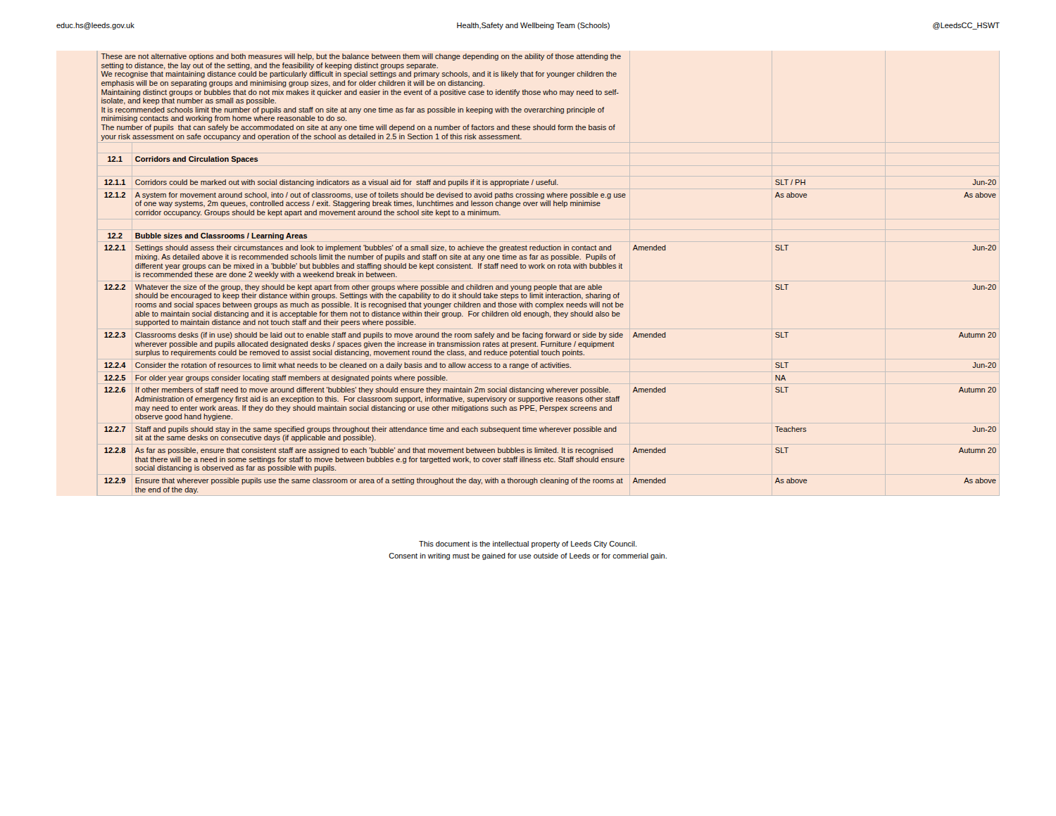educ.hs@leeds.gov.uk
Health,Safety and Wellbeing Team (Schools)
@LeedsCC_HSWT
| These are not alternative options and both measures will help, but the balance between them will change depending on the ability of those attending the setting to distance, the lay out of the setting, and the feasibility of keeping distinct groups separate. We recognise that maintaining distance could be particularly difficult in special settings and primary schools, and it is likely that for younger children the emphasis will be on separating groups and minimising group sizes, and for older children it will be on distancing. Maintaining distinct groups or bubbles that do not mix makes it quicker and easier in the event of a positive case to identify those who may need to self-isolate, and keep that number as small as possible. It is recommended schools limit the number of pupils and staff on site at any one time as far as possible in keeping with the overarching principle of minimising contacts and working from home where reasonable to do so. The number of pupils that can safely be accommodated on site at any one time will depend on a number of factors and these should form the basis of your risk assessment on safe occupancy and operation of the school as detailed in 2.5 in Section 1 of this risk assessment. | | | |
| 12.1 | Corridors and Circulation Spaces | | | |
| 12.1.1 | Corridors could be marked out with social distancing indicators as a visual aid for staff and pupils if it is appropriate / useful. | | SLT / PH | Jun-20 |
| 12.1.2 | A system for movement around school, into / out of classrooms, use of toilets should be devised to avoid paths crossing where possible e.g use of one way systems, 2m queues, controlled access / exit. Staggering break times, lunchtimes and lesson change over will help minimise corridor occupancy. Groups should be kept apart and movement around the school site kept to a minimum. | | As above | As above |
| 12.2 | Bubble sizes and Classrooms / Learning Areas | | | |
| 12.2.1 | Settings should assess their circumstances and look to implement 'bubbles' of a small size, to achieve the greatest reduction in contact and mixing. As detailed above it is recommended schools limit the number of pupils and staff on site at any one time as far as possible. Pupils of different year groups can be mixed in a 'bubble' but bubbles and staffing should be kept consistent. If staff need to work on rota with bubbles it is recommended these are done 2 weekly with a weekend break in between. | Amended | SLT | Jun-20 |
| 12.2.2 | Whatever the size of the group, they should be kept apart from other groups where possible and children and young people that are able should be encouraged to keep their distance within groups. Settings with the capability to do it should take steps to limit interaction, sharing of rooms and social spaces between groups as much as possible. It is recognised that younger children and those with complex needs will not be able to maintain social distancing and it is acceptable for them not to distance within their group. For children old enough, they should also be supported to maintain distance and not touch staff and their peers where possible. | | SLT | Jun-20 |
| 12.2.3 | Classrooms desks (if in use) should be laid out to enable staff and pupils to move around the room safely and be facing forward or side by side wherever possible and pupils allocated designated desks / spaces given the increase in transmission rates at present. Furniture / equipment surplus to requirements could be removed to assist social distancing, movement round the class, and reduce potential touch points. | Amended | SLT | Autumn 20 |
| 12.2.4 | Consider the rotation of resources to limit what needs to be cleaned on a daily basis and to allow access to a range of activities. | | SLT | Jun-20 |
| 12.2.5 | For older year groups consider locating staff members at designated points where possible. | | NA | |
| 12.2.6 | If other members of staff need to move around different 'bubbles' they should ensure they maintain 2m social distancing wherever possible. Administration of emergency first aid is an exception to this. For classroom support, informative, supervisory or supportive reasons other staff may need to enter work areas. If they do they should maintain social distancing or use other mitigations such as PPE, Perspex screens and observe good hand hygiene. | Amended | SLT | Autumn 20 |
| 12.2.7 | Staff and pupils should stay in the same specified groups throughout their attendance time and each subsequent time wherever possible and sit at the same desks on consecutive days (if applicable and possible). | | Teachers | Jun-20 |
| 12.2.8 | As far as possible, ensure that consistent staff are assigned to each 'bubble' and that movement between bubbles is limited. It is recognised that there will be a need in some settings for staff to move between bubbles e.g for targetted work, to cover staff illness etc. Staff should ensure social distancing is observed as far as possible with pupils. | Amended | SLT | Autumn 20 |
| 12.2.9 | Ensure that wherever possible pupils use the same classroom or area of a setting throughout the day, with a thorough cleaning of the rooms at the end of the day. | Amended | As above | As above |
This document is the intellectual property of Leeds City Council.
Consent in writing must be gained for use outside of Leeds or for commerial gain.